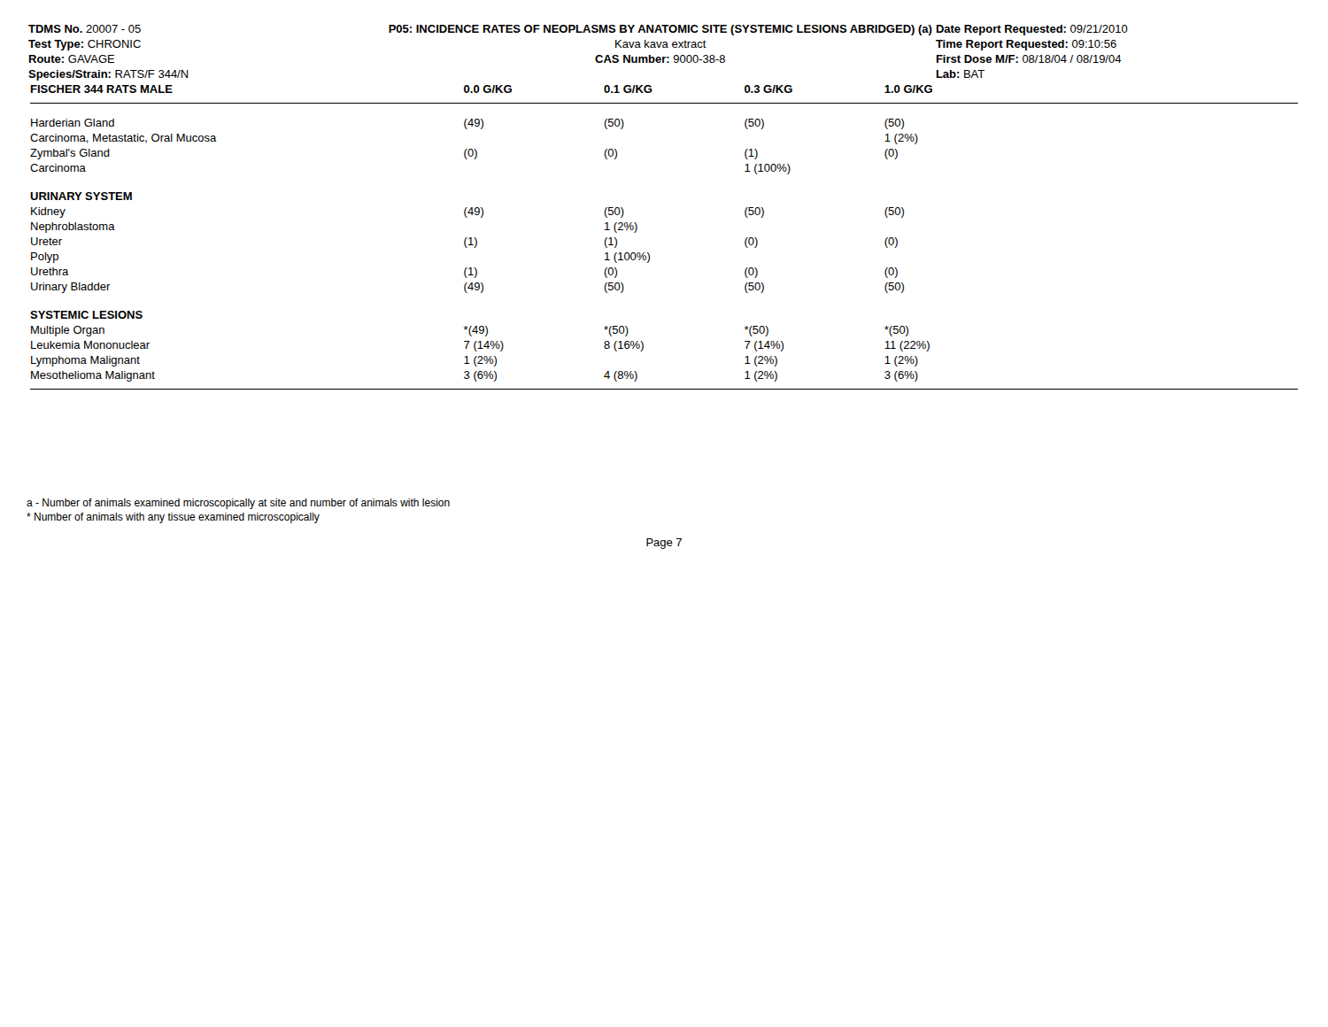| TDMS No. 20007 - 05 | P05: INCIDENCE RATES OF NEOPLASMS BY ANATOMIC SITE (SYSTEMIC LESIONS ABRIDGED) (a) | Date Report Requested: 09/21/2010 |
| Test Type: CHRONIC | Kava kava extract | Time Report Requested: 09:10:56 |
| Route: GAVAGE | CAS Number: 9000-38-8 | First Dose M/F: 08/18/04 / 08/19/04 |
| Species/Strain: RATS/F 344/N | | Lab: BAT |
| FISCHER 344 RATS MALE | 0.0 G/KG | 0.1 G/KG | 0.3 G/KG | 1.0 G/KG | |
| --- | --- | --- | --- | --- | --- |
| Harderian Gland | (49) | (50) | (50) | (50) | |
| Carcinoma, Metastatic, Oral Mucosa | | | | 1 (2%) | |
| Zymbal's Gland | (0) | (0) | (1) | (0) | |
| Carcinoma | | | 1 (100%) | | |
| URINARY SYSTEM |
| Kidney | (49) | (50) | (50) | (50) | |
| Nephroblastoma | | 1 (2%) | | | |
| Ureter | (1) | (1) | (0) | (0) | |
| Polyp | | 1 (100%) | | | |
| Urethra | (1) | (0) | (0) | (0) | |
| Urinary Bladder | (49) | (50) | (50) | (50) | |
| SYSTEMIC LESIONS |
| Multiple Organ | *(49) | *(50) | *(50) | *(50) | |
| Leukemia Mononuclear | 7 (14%) | 8 (16%) | 7 (14%) | 11 (22%) | |
| Lymphoma Malignant | 1 (2%) | | 1 (2%) | 1 (2%) | |
| Mesothelioma Malignant | 3 (6%) | 4 (8%) | 1 (2%) | 3 (6%) | |
a - Number of animals examined microscopically at site and number of animals with lesion
* Number of animals with any tissue examined microscopically
Page 7